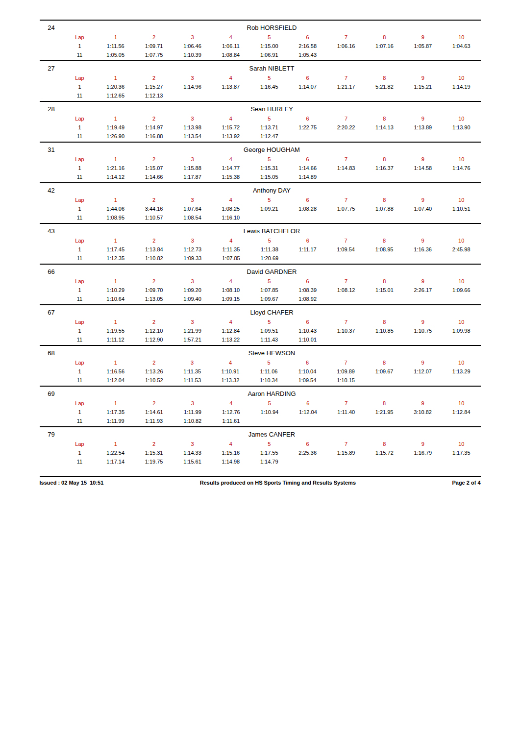| 24 | Rob HORSFIELD |
| Lap | 1 | 2 | 3 | 4 | 5 | 6 | 7 | 8 | 9 | 10 |
| 1 | 1:11.56 | 1:09.71 | 1:06.46 | 1:06.11 | 1:15.00 | 2:16.58 | 1:06.16 | 1:07.16 | 1:05.87 | 1:04.63 |
| 11 | 1:05.05 | 1:07.75 | 1:10.39 | 1:08.84 | 1:06.91 | 1:05.43 | | | | |
| 27 | Sarah NIBLETT |
| Lap | 1 | 2 | 3 | 4 | 5 | 6 | 7 | 8 | 9 | 10 |
| 1 | 1:20.36 | 1:15.27 | 1:14.96 | 1:13.87 | 1:16.45 | 1:14.07 | 1:21.17 | 5:21.82 | 1:15.21 | 1:14.19 |
| 11 | 1:12.65 | 1:12.13 | | | | | | | | |
| 28 | Sean HURLEY |
| Lap | 1 | 2 | 3 | 4 | 5 | 6 | 7 | 8 | 9 | 10 |
| 1 | 1:19.49 | 1:14.97 | 1:13.98 | 1:15.72 | 1:13.71 | 1:22.75 | 2:20.22 | 1:14.13 | 1:13.89 | 1:13.90 |
| 11 | 1:26.90 | 1:16.88 | 1:13.54 | 1:13.92 | 1:12.47 | | | | | |
| 31 | George HOUGHAM |
| Lap | 1 | 2 | 3 | 4 | 5 | 6 | 7 | 8 | 9 | 10 |
| 1 | 1:21.16 | 1:15.07 | 1:15.88 | 1:14.77 | 1:15.31 | 1:14.66 | 1:14.83 | 1:16.37 | 1:14.58 | 1:14.76 |
| 11 | 1:14.12 | 1:14.66 | 1:17.87 | 1:15.38 | 1:15.05 | 1:14.89 | | | | |
| 42 | Anthony DAY |
| Lap | 1 | 2 | 3 | 4 | 5 | 6 | 7 | 8 | 9 | 10 |
| 1 | 1:44.06 | 3:44.16 | 1:07.64 | 1:08.25 | 1:09.21 | 1:08.28 | 1:07.75 | 1:07.88 | 1:07.40 | 1:10.51 |
| 11 | 1:08.95 | 1:10.57 | 1:08.54 | 1:16.10 | | | | | | |
| 43 | Lewis BATCHELOR |
| Lap | 1 | 2 | 3 | 4 | 5 | 6 | 7 | 8 | 9 | 10 |
| 1 | 1:17.45 | 1:13.84 | 1:12.73 | 1:11.35 | 1:11.38 | 1:11.17 | 1:09.54 | 1:08.95 | 1:16.36 | 2:45.98 |
| 11 | 1:12.35 | 1:10.82 | 1:09.33 | 1:07.85 | 1:20.69 | | | | | |
| 66 | David GARDNER |
| Lap | 1 | 2 | 3 | 4 | 5 | 6 | 7 | 8 | 9 | 10 |
| 1 | 1:10.29 | 1:09.70 | 1:09.20 | 1:08.10 | 1:07.85 | 1:08.39 | 1:08.12 | 1:15.01 | 2:26.17 | 1:09.66 |
| 11 | 1:10.64 | 1:13.05 | 1:09.40 | 1:09.15 | 1:09.67 | 1:08.92 | | | | |
| 67 | Lloyd CHAFER |
| Lap | 1 | 2 | 3 | 4 | 5 | 6 | 7 | 8 | 9 | 10 |
| 1 | 1:19.55 | 1:12.10 | 1:21.99 | 1:12.84 | 1:09.51 | 1:10.43 | 1:10.37 | 1:10.85 | 1:10.75 | 1:09.98 |
| 11 | 1:11.12 | 1:12.90 | 1:57.21 | 1:13.22 | 1:11.43 | 1:10.01 | | | | |
| 68 | Steve HEWSON |
| Lap | 1 | 2 | 3 | 4 | 5 | 6 | 7 | 8 | 9 | 10 |
| 1 | 1:16.56 | 1:13.26 | 1:11.35 | 1:10.91 | 1:11.06 | 1:10.04 | 1:09.89 | 1:09.67 | 1:12.07 | 1:13.29 |
| 11 | 1:12.04 | 1:10.52 | 1:11.53 | 1:13.32 | 1:10.34 | 1:09.54 | 1:10.15 | | | |
| 69 | Aaron HARDING |
| Lap | 1 | 2 | 3 | 4 | 5 | 6 | 7 | 8 | 9 | 10 |
| 1 | 1:17.35 | 1:14.61 | 1:11.99 | 1:12.76 | 1:10.94 | 1:12.04 | 1:11.40 | 1:21.95 | 3:10.82 | 1:12.84 |
| 11 | 1:11.99 | 1:11.93 | 1:10.82 | 1:11.61 | | | | | | |
| 79 | James CANFER |
| Lap | 1 | 2 | 3 | 4 | 5 | 6 | 7 | 8 | 9 | 10 |
| 1 | 1:22.54 | 1:15.31 | 1:14.33 | 1:15.16 | 1:17.55 | 2:25.36 | 1:15.89 | 1:15.72 | 1:16.79 | 1:17.35 |
| 11 | 1:17.14 | 1:19.75 | 1:15.61 | 1:14.98 | 1:14.79 | | | | | |
Issued : 02 May 15 10:51 Results produced on HS Sports Timing and Results Systems Page 2 of 4